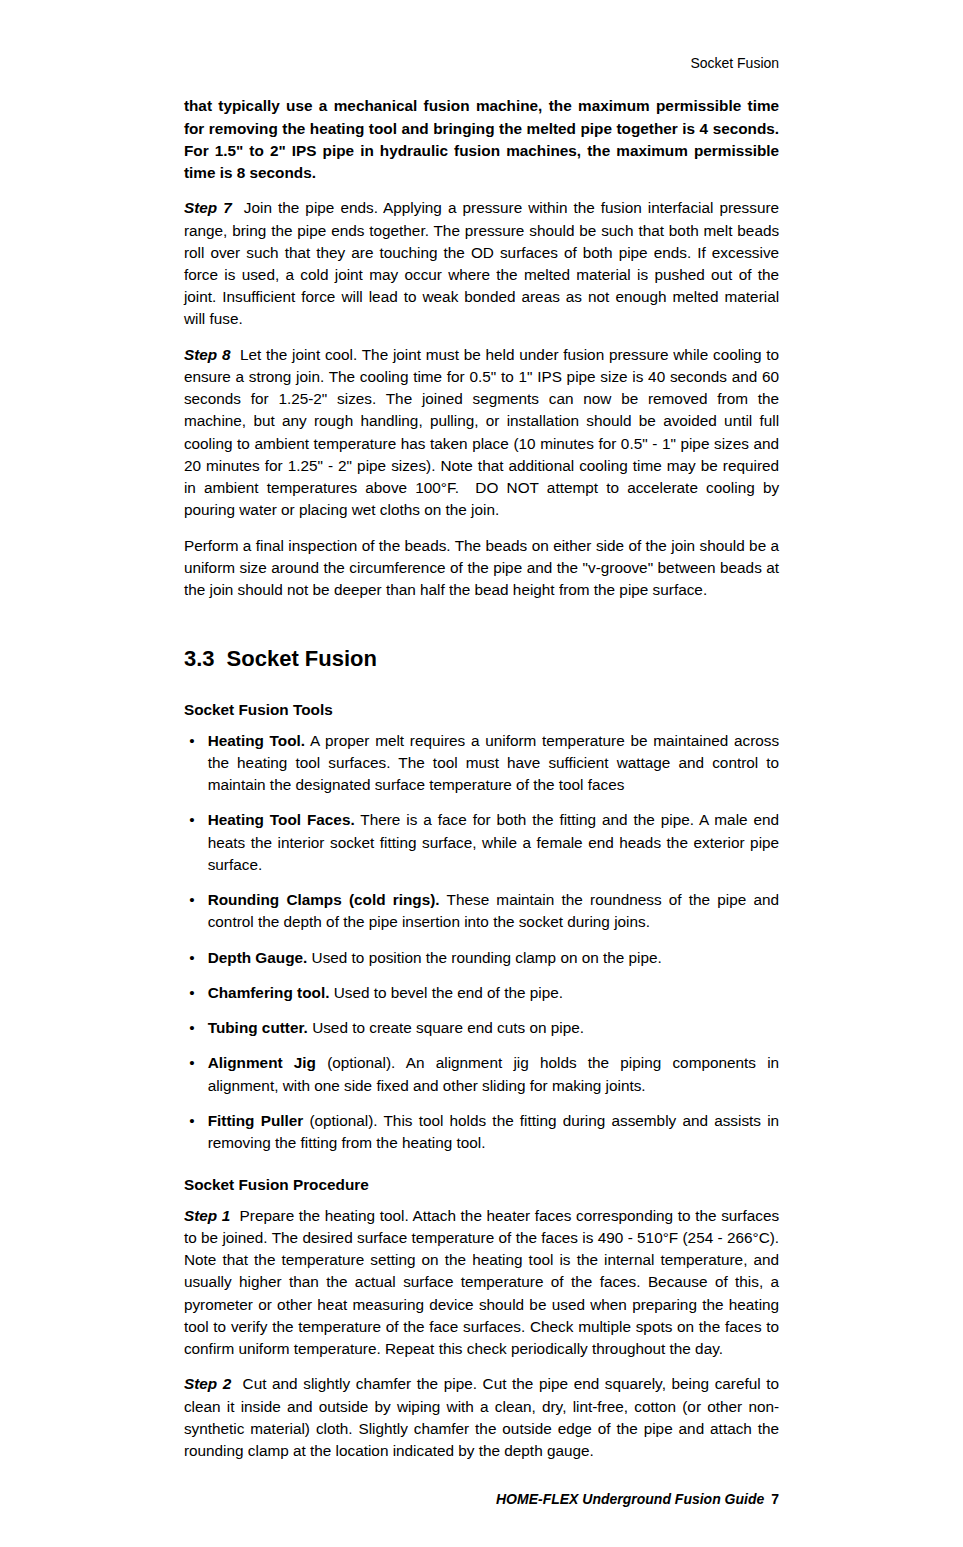Socket Fusion
that typically use a mechanical fusion machine, the maximum permissible time for removing the heating tool and bringing the melted pipe together is 4 seconds. For 1.5" to 2" IPS pipe in hydraulic fusion machines, the maximum permissible time is 8 seconds.
Step 7 Join the pipe ends. Applying a pressure within the fusion interfacial pressure range, bring the pipe ends together. The pressure should be such that both melt beads roll over such that they are touching the OD surfaces of both pipe ends. If excessive force is used, a cold joint may occur where the melted material is pushed out of the joint. Insufficient force will lead to weak bonded areas as not enough melted material will fuse.
Step 8 Let the joint cool. The joint must be held under fusion pressure while cooling to ensure a strong join. The cooling time for 0.5" to 1" IPS pipe size is 40 seconds and 60 seconds for 1.25-2" sizes. The joined segments can now be removed from the machine, but any rough handling, pulling, or installation should be avoided until full cooling to ambient temperature has taken place (10 minutes for 0.5" - 1" pipe sizes and 20 minutes for 1.25" - 2" pipe sizes). Note that additional cooling time may be required in ambient temperatures above 100°F. DO NOT attempt to accelerate cooling by pouring water or placing wet cloths on the join.
Perform a final inspection of the beads. The beads on either side of the join should be a uniform size around the circumference of the pipe and the "v-groove" between beads at the join should not be deeper than half the bead height from the pipe surface.
3.3 Socket Fusion
Socket Fusion Tools
Heating Tool. A proper melt requires a uniform temperature be maintained across the heating tool surfaces. The tool must have sufficient wattage and control to maintain the designated surface temperature of the tool faces
Heating Tool Faces. There is a face for both the fitting and the pipe. A male end heats the interior socket fitting surface, while a female end heads the exterior pipe surface.
Rounding Clamps (cold rings). These maintain the roundness of the pipe and control the depth of the pipe insertion into the socket during joins.
Depth Gauge. Used to position the rounding clamp on on the pipe.
Chamfering tool. Used to bevel the end of the pipe.
Tubing cutter. Used to create square end cuts on pipe.
Alignment Jig (optional). An alignment jig holds the piping components in alignment, with one side fixed and other sliding for making joints.
Fitting Puller (optional). This tool holds the fitting during assembly and assists in removing the fitting from the heating tool.
Socket Fusion Procedure
Step 1 Prepare the heating tool. Attach the heater faces corresponding to the surfaces to be joined. The desired surface temperature of the faces is 490 - 510°F (254 - 266°C). Note that the temperature setting on the heating tool is the internal temperature, and usually higher than the actual surface temperature of the faces. Because of this, a pyrometer or other heat measuring device should be used when preparing the heating tool to verify the temperature of the face surfaces. Check multiple spots on the faces to confirm uniform temperature. Repeat this check periodically throughout the day.
Step 2 Cut and slightly chamfer the pipe. Cut the pipe end squarely, being careful to clean it inside and outside by wiping with a clean, dry, lint-free, cotton (or other non-synthetic material) cloth. Slightly chamfer the outside edge of the pipe and attach the rounding clamp at the location indicated by the depth gauge.
HOME-FLEX Underground Fusion Guide 7